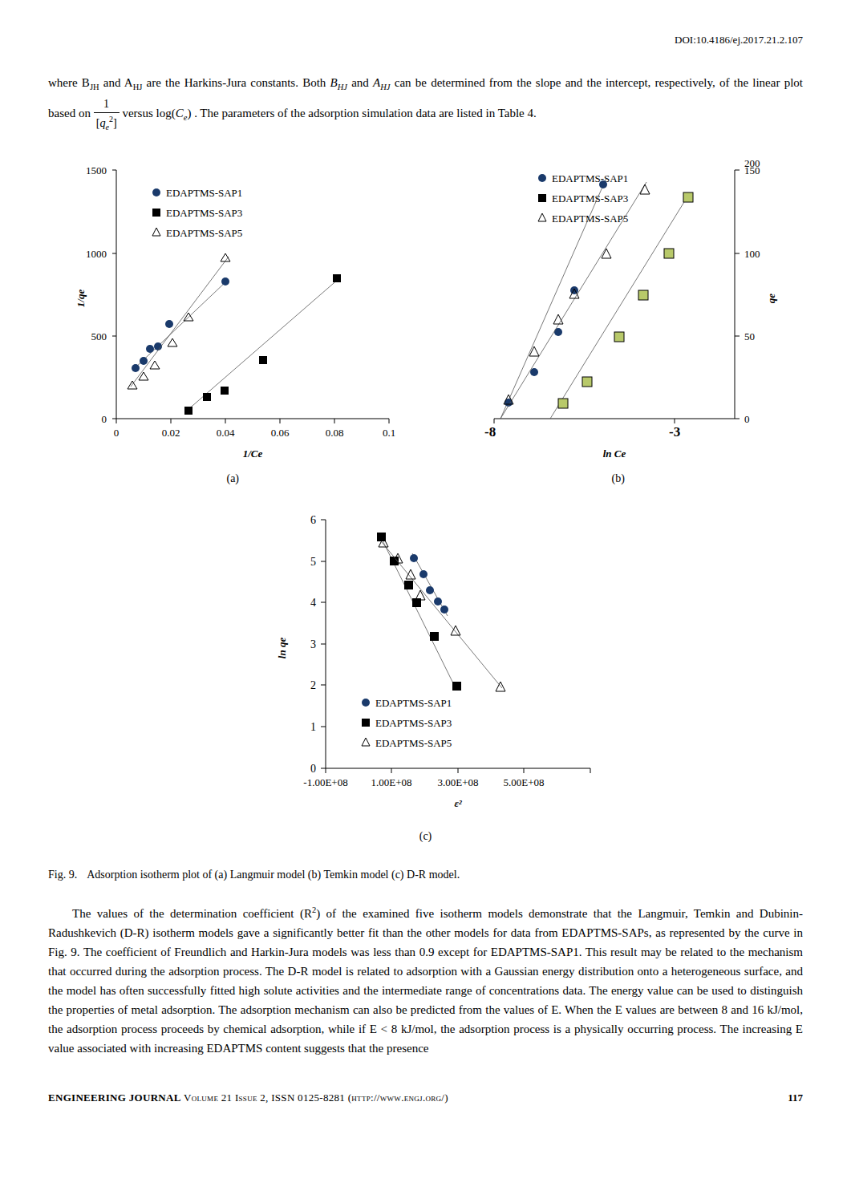DOI:10.4186/ej.2017.21.2.107
where BJH and AHJ are the Harkins-Jura constants. Both BHJ and AHJ can be determined from the slope and the intercept, respectively, of the linear plot based on 1[qe2] versus log(Ce) . The parameters of the adsorption simulation data are listed in Table 4.
0 500 1000 1500 0 0.02 0.04 0.06 0.08 0.1 1/qe 1/Ce EDAPTMS-SAP1 EDAPTMS-SAP3 EDAPTMS-SAP5
(a)
0 50 100 150 200 -8 -3 qe ln Ce EDAPTMS-SAP1 EDAPTMS-SAP3 EDAPTMS-SAP5
(b)
0 1 2 3 4 5 6 -1.00E+08 1.00E+08 3.00E+08 5.00E+08 ln qe ε² EDAPTMS-SAP1 EDAPTMS-SAP3 EDAPTMS-SAP5
(c)
Fig. 9. Adsorption isotherm plot of (a) Langmuir model (b) Temkin model (c) D-R model.
The values of the determination coefficient (R2) of the examined five isotherm models demonstrate that the Langmuir, Temkin and Dubinin-Radushkevich (D-R) isotherm models gave a significantly better fit than the other models for data from EDAPTMS-SAPs, as represented by the curve in Fig. 9. The coefficient of Freundlich and Harkin-Jura models was less than 0.9 except for EDAPTMS-SAP1. This result may be related to the mechanism that occurred during the adsorption process. The D-R model is related to adsorption with a Gaussian energy distribution onto a heterogeneous surface, and the model has often successfully fitted high solute activities and the intermediate range of concentrations data. The energy value can be used to distinguish the properties of metal adsorption. The adsorption mechanism can also be predicted from the values of E. When the E values are between 8 and 16 kJ/mol, the adsorption process proceeds by chemical adsorption, while if E < 8 kJ/mol, the adsorption process is a physically occurring process. The increasing E value associated with increasing EDAPTMS content suggests that the presence
ENGINEERING JOURNAL Volume 21 Issue 2, ISSN 0125-8281 (http://www.engj.org/)
117